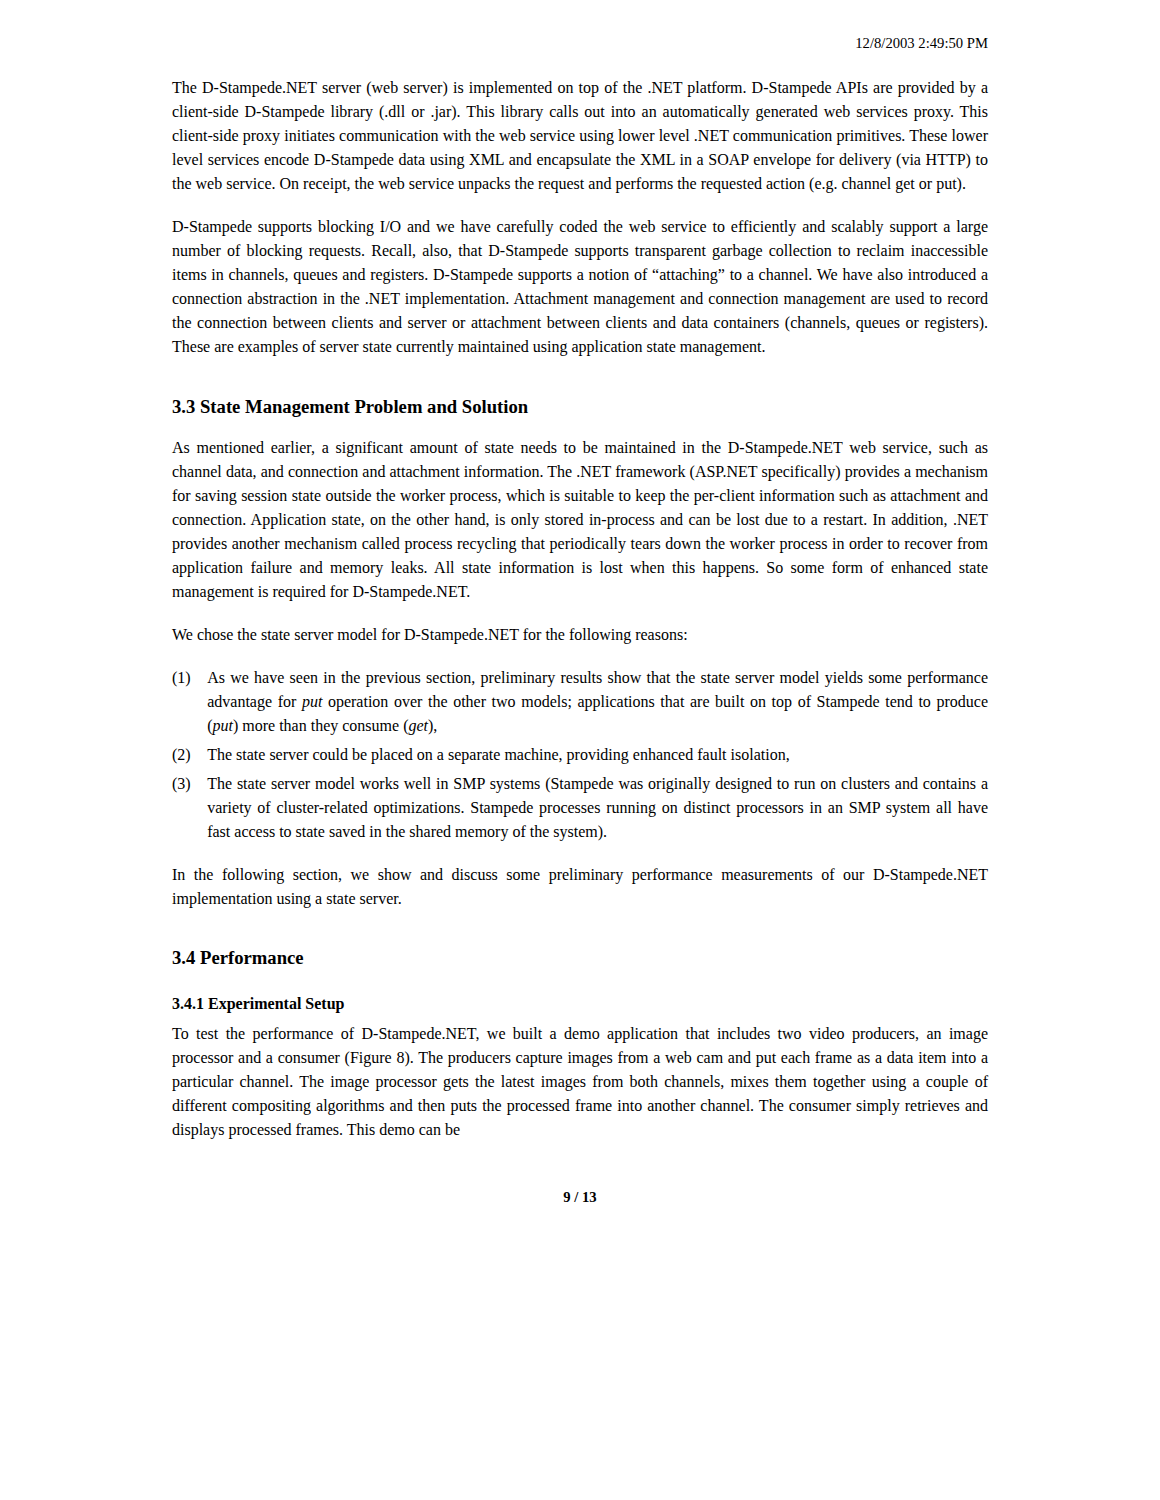12/8/2003 2:49:50 PM
The D-Stampede.NET server (web server) is implemented on top of the .NET platform. D-Stampede APIs are provided by a client-side D-Stampede library (.dll or .jar). This library calls out into an automatically generated web services proxy. This client-side proxy initiates communication with the web service using lower level .NET communication primitives. These lower level services encode D-Stampede data using XML and encapsulate the XML in a SOAP envelope for delivery (via HTTP) to the web service. On receipt, the web service unpacks the request and performs the requested action (e.g. channel get or put).
D-Stampede supports blocking I/O and we have carefully coded the web service to efficiently and scalably support a large number of blocking requests. Recall, also, that D-Stampede supports transparent garbage collection to reclaim inaccessible items in channels, queues and registers. D-Stampede supports a notion of “attaching” to a channel. We have also introduced a connection abstraction in the .NET implementation. Attachment management and connection management are used to record the connection between clients and server or attachment between clients and data containers (channels, queues or registers). These are examples of server state currently maintained using application state management.
3.3 State Management Problem and Solution
As mentioned earlier, a significant amount of state needs to be maintained in the D-Stampede.NET web service, such as channel data, and connection and attachment information. The .NET framework (ASP.NET specifically) provides a mechanism for saving session state outside the worker process, which is suitable to keep the per-client information such as attachment and connection. Application state, on the other hand, is only stored in-process and can be lost due to a restart. In addition, .NET provides another mechanism called process recycling that periodically tears down the worker process in order to recover from application failure and memory leaks. All state information is lost when this happens. So some form of enhanced state management is required for D-Stampede.NET.
We chose the state server model for D-Stampede.NET for the following reasons:
(1) As we have seen in the previous section, preliminary results show that the state server model yields some performance advantage for put operation over the other two models; applications that are built on top of Stampede tend to produce (put) more than they consume (get),
(2) The state server could be placed on a separate machine, providing enhanced fault isolation,
(3) The state server model works well in SMP systems (Stampede was originally designed to run on clusters and contains a variety of cluster-related optimizations. Stampede processes running on distinct processors in an SMP system all have fast access to state saved in the shared memory of the system).
In the following section, we show and discuss some preliminary performance measurements of our D-Stampede.NET implementation using a state server.
3.4 Performance
3.4.1 Experimental Setup
To test the performance of D-Stampede.NET, we built a demo application that includes two video producers, an image processor and a consumer (Figure 8). The producers capture images from a web cam and put each frame as a data item into a particular channel. The image processor gets the latest images from both channels, mixes them together using a couple of different compositing algorithms and then puts the processed frame into another channel. The consumer simply retrieves and displays processed frames. This demo can be
9 / 13